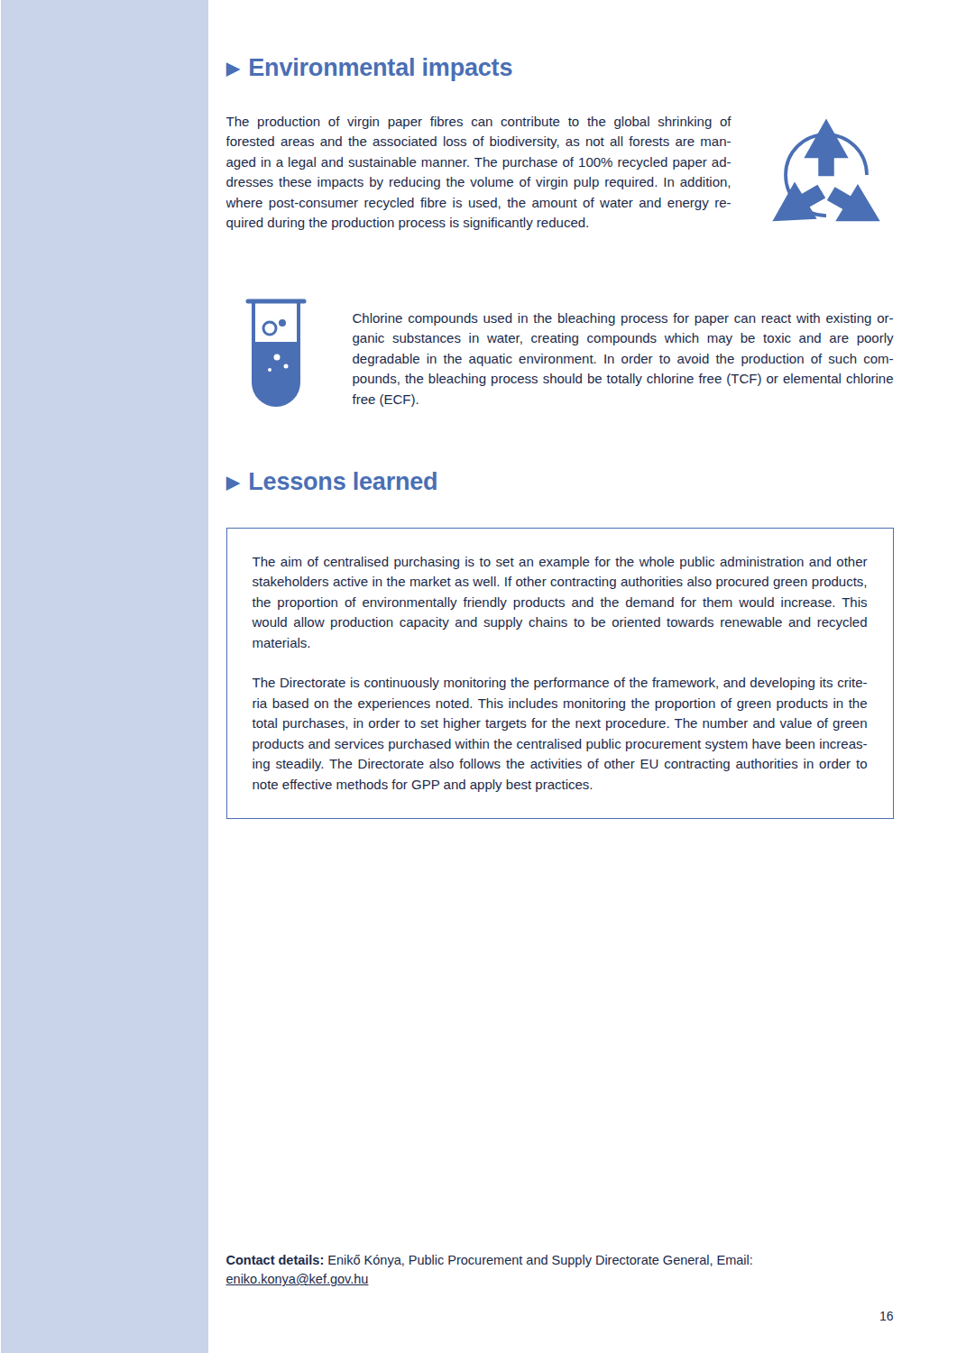Environmental impacts
The production of virgin paper fibres can contribute to the global shrinking of forested areas and the associated loss of biodiversity, as not all forests are managed in a legal and sustainable manner. The purchase of 100% recycled paper addresses these impacts by reducing the volume of virgin pulp required. In addition, where post-consumer recycled fibre is used, the amount of water and energy required during the production process is significantly reduced.
Chlorine compounds used in the bleaching process for paper can react with existing organic substances in water, creating compounds which may be toxic and are poorly degradable in the aquatic environment. In order to avoid the production of such compounds, the bleaching process should be totally chlorine free (TCF) or elemental chlorine free (ECF).
Lessons learned
The aim of centralised purchasing is to set an example for the whole public administration and other stakeholders active in the market as well. If other contracting authorities also procured green products, the proportion of environmentally friendly products and the demand for them would increase. This would allow production capacity and supply chains to be oriented towards renewable and recycled materials.
The Directorate is continuously monitoring the performance of the framework, and developing its criteria based on the experiences noted. This includes monitoring the proportion of green products in the total purchases, in order to set higher targets for the next procedure. The number and value of green products and services purchased within the centralised public procurement system have been increasing steadily. The Directorate also follows the activities of other EU contracting authorities in order to note effective methods for GPP and apply best practices.
Contact details: Enikő Kónya, Public Procurement and Supply Directorate General, Email: eniko.konya@kef.gov.hu
16